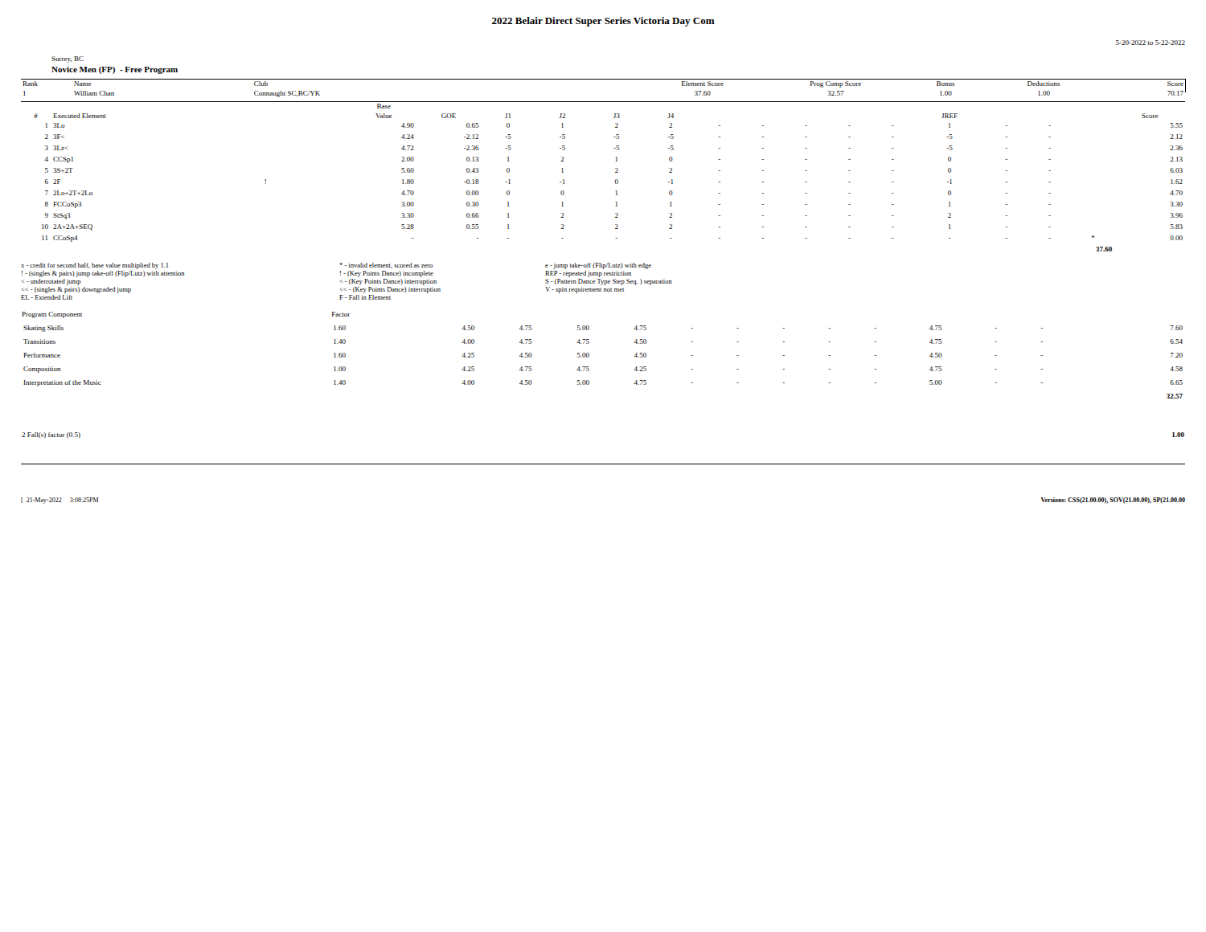2022 Belair Direct Super Series Victoria Day Com
5-20-2022 to 5-22-2022
Surrey, BC
Novice Men (FP) - Free Program
| Rank | Name | Club | | Element Score | Prog Comp Score | Bonus | Deductions | Score |
| 1 | William Chan | Connaught SC,BC/YK | | 37.60 | 32.57 | 1.00 | 1.00 | 70.17 |
| | | | Base | | | | | | | | | | | | | | | |
| --- | --- | --- | --- | --- | --- | --- | --- | --- | --- | --- | --- | --- | --- | --- | --- | --- | --- | --- |
| # | Executed Element | | Value | GOE | J1 | J2 | J3 | J4 | | | | | | JREF | | | | Score |
| 1 | 3Lo | | 4.90 | 0.65 | 0 | 1 | 2 | 2 | - | - | - | - | - | 1 | - | - | | 5.55 |
| 2 | 3F< | | 4.24 | -2.12 | -5 | -5 | -5 | -5 | - | - | - | - | - | -5 | - | - | | 2.12 |
| 3 | 3Lz< | | 4.72 | -2.36 | -5 | -5 | -5 | -5 | - | - | - | - | - | -5 | - | - | | 2.36 |
| 4 | CCSp1 | | 2.00 | 0.13 | 1 | 2 | 1 | 0 | - | - | - | - | - | 0 | - | - | | 2.13 |
| 5 | 3S+2T | | 5.60 | 0.43 | 0 | 1 | 2 | 2 | - | - | - | - | - | 0 | - | - | | 6.03 |
| 6 | 2F | ! | 1.80 | -0.18 | -1 | -1 | 0 | -1 | - | - | - | - | - | -1 | - | - | | 1.62 |
| 7 | 2Lo+2T+2Lo | | 4.70 | 0.00 | 0 | 0 | 1 | 0 | - | - | - | - | - | 0 | - | - | | 4.70 |
| 8 | FCCoSp3 | | 3.00 | 0.30 | 1 | 1 | 1 | 1 | - | - | - | - | - | 1 | - | - | | 3.30 |
| 9 | StSq3 | | 3.30 | 0.66 | 1 | 2 | 2 | 2 | - | - | - | - | - | 2 | - | - | | 3.96 |
| 10 | 2A+2A+SEQ | | 5.28 | 0.55 | 1 | 2 | 2 | 2 | - | - | - | - | - | 1 | - | - | | 5.83 |
| 11 | CCoSp4 | | - | - | - | - | - | - | - | - | - | - | - | - | - | - | * | 0.00 |
| 37.60 |
| x - credit for second half, base value multiplied by 1.1 | * - invalid element, scored as zero | e - jump take-off (Flip/Lutz) with edge |
| ! - (singles & pairs) jump take-off (Flip/Lutz) with attention | ! - (Key Points Dance) incomplete | REP - repeated jump restriction |
| < - underrotated jump | < - (Key Points Dance) interruption | S - (Pattern Dance Type Step Seq. ) separation |
| << - (singles & pairs) downgraded jump | << - (Key Points Dance) interruption | V - spin requirement not met |
| EL - Extended Lift | F - Fall in Element | |
| Program Component | Factor | | | | | | | | | | | | | | |
| --- | --- | --- | --- | --- | --- | --- | --- | --- | --- | --- | --- | --- | --- | --- | --- |
| Skating Skills | 1.60 | 4.50 | 4.75 | 5.00 | 4.75 | - | - | - | - | - | 4.75 | - | - | | 7.60 |
| Transitions | 1.40 | 4.00 | 4.75 | 4.75 | 4.50 | - | - | - | - | - | 4.75 | - | - | | 6.54 |
| Performance | 1.60 | 4.25 | 4.50 | 5.00 | 4.50 | - | - | - | - | - | 4.50 | - | - | | 7.20 |
| Composition | 1.00 | 4.25 | 4.75 | 4.75 | 4.25 | - | - | - | - | - | 4.75 | - | - | | 4.58 |
| Interpretation of the Music | 1.40 | 4.00 | 4.50 | 5.00 | 4.75 | - | - | - | - | - | 5.00 | - | - | | 6.65 |
| 32.57 |
| 2 Fall(s) factor (0.5) | 1.00 |
[ 21-May-2022 3:08:25PM
Versions: CSS(21.00.00), SOV(21.00.00), SP(21.00.00